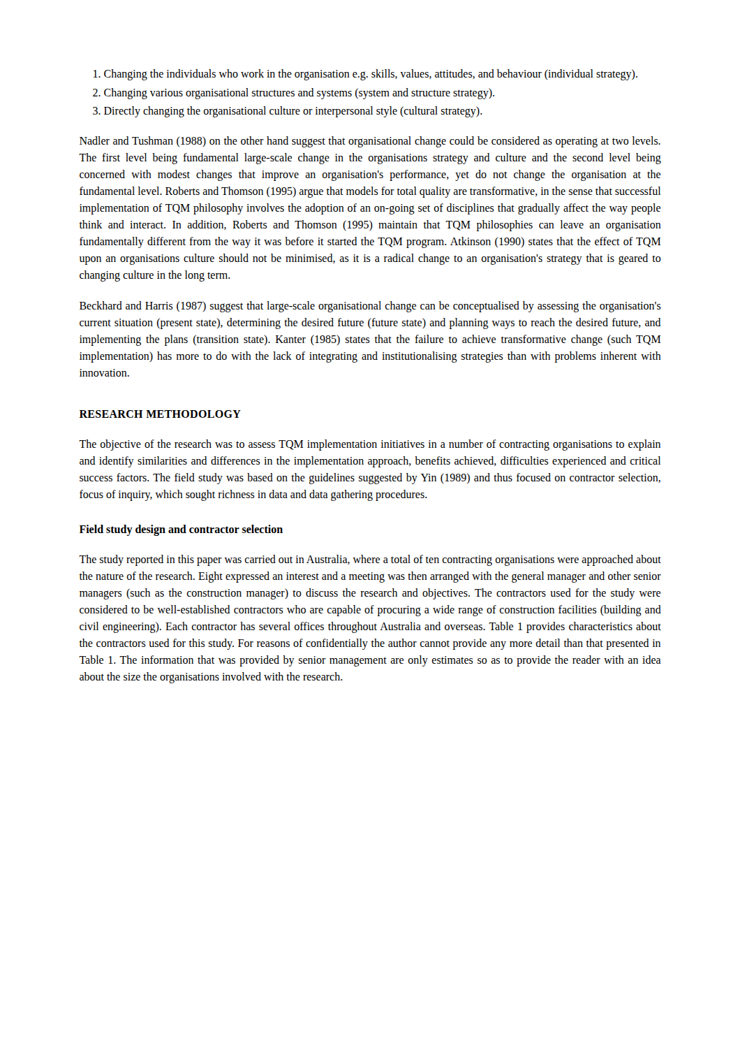Changing the individuals who work in the organisation e.g. skills, values, attitudes, and behaviour (individual strategy).
Changing various organisational structures and systems (system and structure strategy).
Directly changing the organisational culture or interpersonal style (cultural strategy).
Nadler and Tushman (1988) on the other hand suggest that organisational change could be considered as operating at two levels. The first level being fundamental large-scale change in the organisations strategy and culture and the second level being concerned with modest changes that improve an organisation's performance, yet do not change the organisation at the fundamental level. Roberts and Thomson (1995) argue that models for total quality are transformative, in the sense that successful implementation of TQM philosophy involves the adoption of an on-going set of disciplines that gradually affect the way people think and interact. In addition, Roberts and Thomson (1995) maintain that TQM philosophies can leave an organisation fundamentally different from the way it was before it started the TQM program. Atkinson (1990) states that the effect of TQM upon an organisations culture should not be minimised, as it is a radical change to an organisation's strategy that is geared to changing culture in the long term.
Beckhard and Harris (1987) suggest that large-scale organisational change can be conceptualised by assessing the organisation's current situation (present state), determining the desired future (future state) and planning ways to reach the desired future, and implementing the plans (transition state). Kanter (1985) states that the failure to achieve transformative change (such TQM implementation) has more to do with the lack of integrating and institutionalising strategies than with problems inherent with innovation.
RESEARCH METHODOLOGY
The objective of the research was to assess TQM implementation initiatives in a number of contracting organisations to explain and identify similarities and differences in the implementation approach, benefits achieved, difficulties experienced and critical success factors. The field study was based on the guidelines suggested by Yin (1989) and thus focused on contractor selection, focus of inquiry, which sought richness in data and data gathering procedures.
Field study design and contractor selection
The study reported in this paper was carried out in Australia, where a total of ten contracting organisations were approached about the nature of the research. Eight expressed an interest and a meeting was then arranged with the general manager and other senior managers (such as the construction manager) to discuss the research and objectives. The contractors used for the study were considered to be well-established contractors who are capable of procuring a wide range of construction facilities (building and civil engineering). Each contractor has several offices throughout Australia and overseas. Table 1 provides characteristics about the contractors used for this study. For reasons of confidentially the author cannot provide any more detail than that presented in Table 1. The information that was provided by senior management are only estimates so as to provide the reader with an idea about the size the organisations involved with the research.